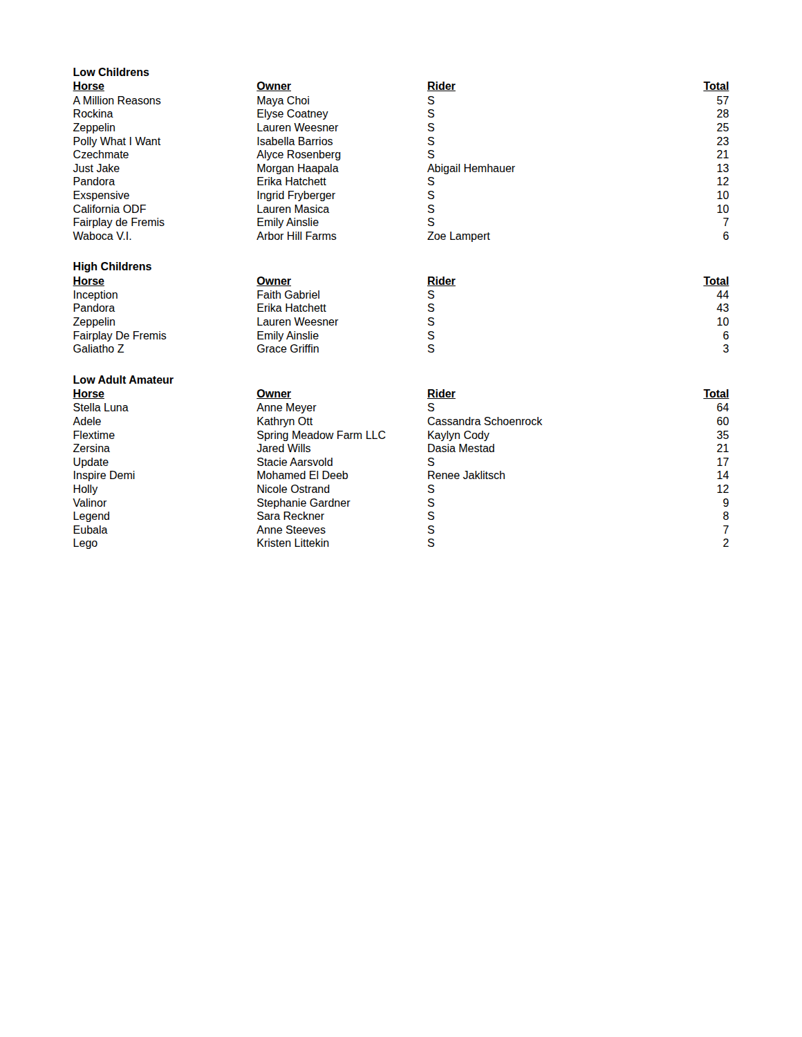Low Childrens
| Horse | Owner | Rider | Total |
| --- | --- | --- | --- |
| A Million Reasons | Maya Choi | S | 57 |
| Rockina | Elyse Coatney | S | 28 |
| Zeppelin | Lauren Weesner | S | 25 |
| Polly What I Want | Isabella Barrios | S | 23 |
| Czechmate | Alyce Rosenberg | S | 21 |
| Just Jake | Morgan Haapala | Abigail Hemhauer | 13 |
| Pandora | Erika Hatchett | S | 12 |
| Exspensive | Ingrid Fryberger | S | 10 |
| California ODF | Lauren Masica | S | 10 |
| Fairplay de Fremis | Emily Ainslie | S | 7 |
| Waboca V.I. | Arbor Hill Farms | Zoe Lampert | 6 |
High Childrens
| Horse | Owner | Rider | Total |
| --- | --- | --- | --- |
| Inception | Faith Gabriel | S | 44 |
| Pandora | Erika Hatchett | S | 43 |
| Zeppelin | Lauren Weesner | S | 10 |
| Fairplay De Fremis | Emily Ainslie | S | 6 |
| Galiatho Z | Grace Griffin | S | 3 |
Low Adult Amateur
| Horse | Owner | Rider | Total |
| --- | --- | --- | --- |
| Stella Luna | Anne Meyer | S | 64 |
| Adele | Kathryn Ott | Cassandra Schoenrock | 60 |
| Flextime | Spring Meadow Farm LLC | Kaylyn Cody | 35 |
| Zersina | Jared Wills | Dasia Mestad | 21 |
| Update | Stacie Aarsvold | S | 17 |
| Inspire Demi | Mohamed El Deeb | Renee Jaklitsch | 14 |
| Holly | Nicole Ostrand | S | 12 |
| Valinor | Stephanie Gardner | S | 9 |
| Legend | Sara Reckner | S | 8 |
| Eubala | Anne Steeves | S | 7 |
| Lego | Kristen Littekin | S | 2 |